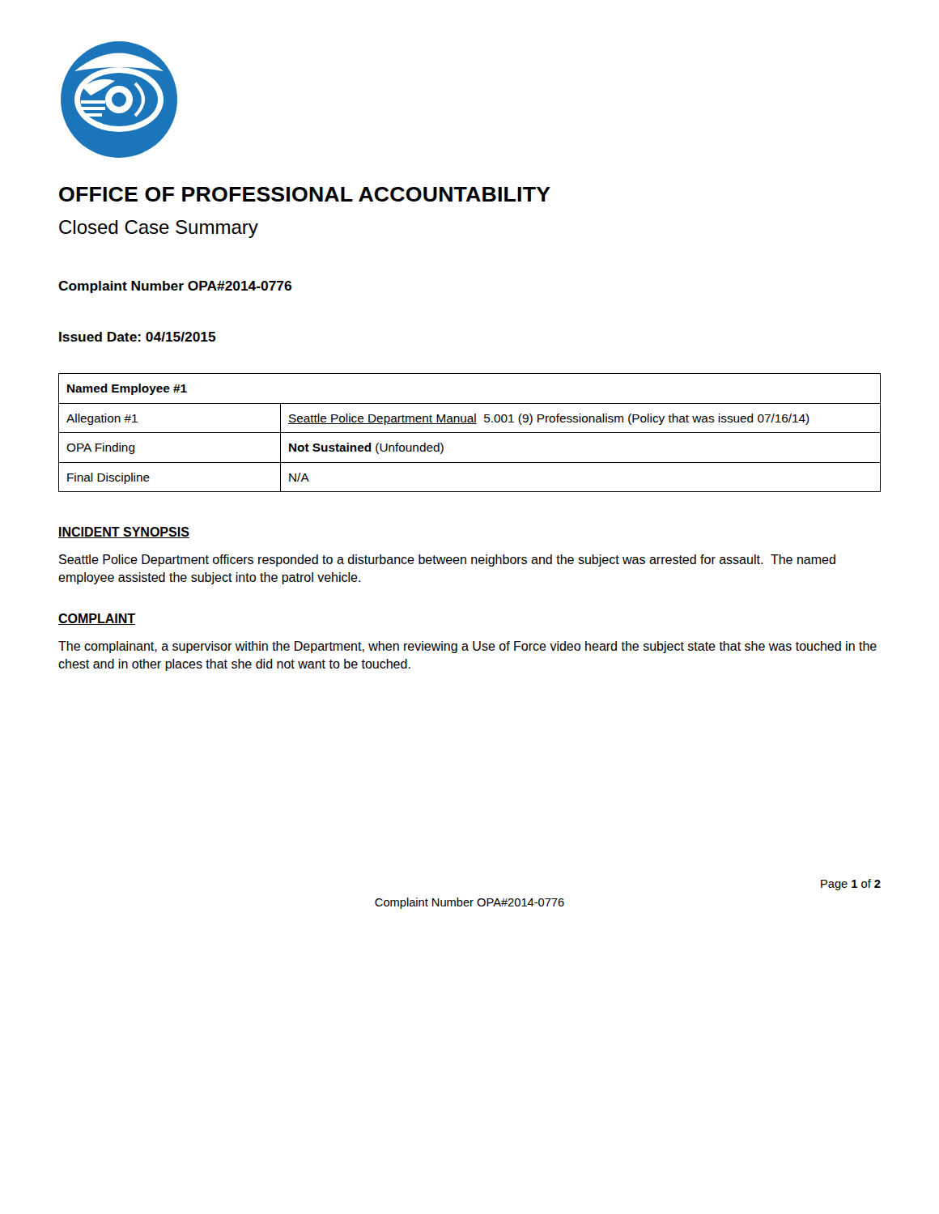OFFICE OF PROFESSIONAL ACCOUNTABILITY
Closed Case Summary
Complaint Number OPA#2014-0776
Issued Date: 04/15/2015
| Named Employee #1 |
| Allegation #1 | Seattle Police Department Manual 5.001 (9) Professionalism (Policy that was issued 07/16/14) |
| OPA Finding | Not Sustained (Unfounded) |
| Final Discipline | N/A |
INCIDENT SYNOPSIS
Seattle Police Department officers responded to a disturbance between neighbors and the subject was arrested for assault. The named employee assisted the subject into the patrol vehicle.
COMPLAINT
The complainant, a supervisor within the Department, when reviewing a Use of Force video heard the subject state that she was touched in the chest and in other places that she did not want to be touched.
Page 1 of 2
Complaint Number OPA#2014-0776